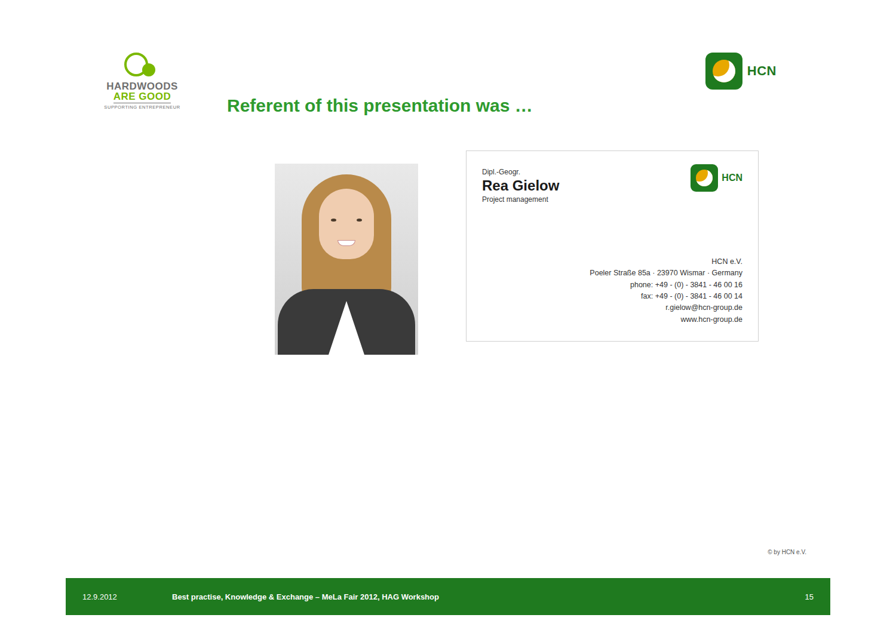HARDWOODS
ARE GOOD
Supporting Entrepreneur
HCN
Referent of this presentation was …
HCN
Dipl.-Geogr.
Rea Gielow
Project management
HCN e.V.
Poeler Straße 85a · 23970 Wismar · Germany
phone: +49 - (0) - 3841 - 46 00 16
fax: +49 - (0) - 3841 - 46 00 14
r.gielow@hcn-group.de
www.hcn-group.de
© by HCN e.V.
12.9.2012
Best practise, Knowledge & Exchange – MeLa Fair 2012, HAG Workshop
15